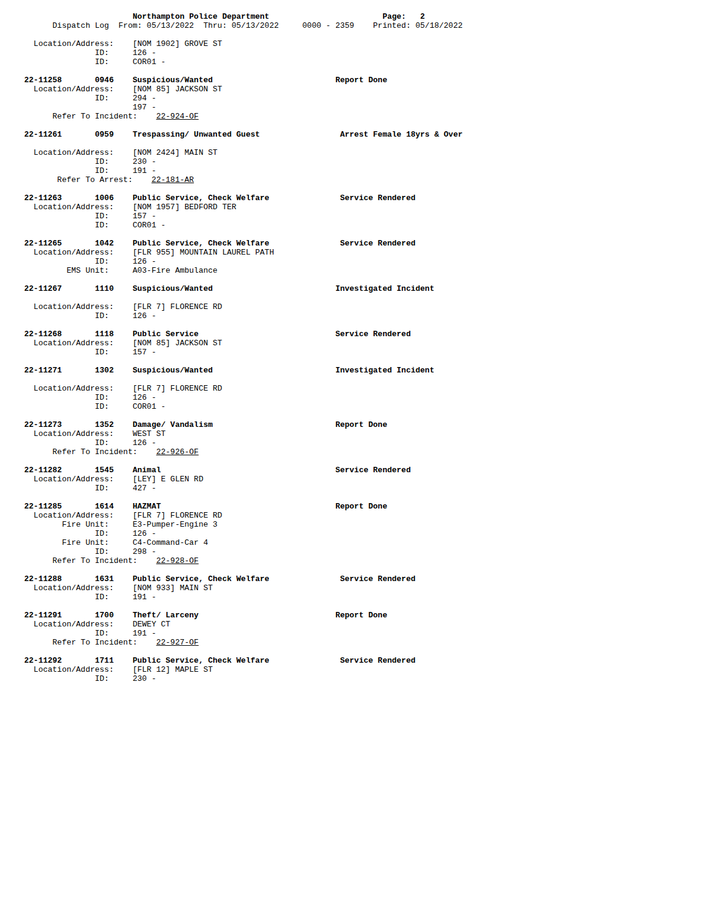Northampton Police Department                        Page:   2
      Dispatch Log  From: 05/13/2022  Thru: 05/13/2022     0000 - 2359    Printed: 05/18/2022

  Location/Address:    [NOM 1902] GROVE ST
               ID:     126 -
               ID:     COR01 -

22-11258       0946    Suspicious/Wanted                          Report Done
  Location/Address:    [NOM 85] JACKSON ST
               ID:     294 -
                       197 -
      Refer To Incident:    22-924-OF

22-11261       0959    Trespassing/ Unwanted Guest                 Arrest Female 18yrs & Over

  Location/Address:    [NOM 2424] MAIN ST
               ID:     230 -
               ID:     191 -
       Refer To Arrest:    22-181-AR

22-11263       1006    Public Service, Check Welfare               Service Rendered
  Location/Address:    [NOM 1957] BEDFORD TER
               ID:     157 -
               ID:     COR01 -

22-11265       1042    Public Service, Check Welfare               Service Rendered
  Location/Address:    [FLR 955] MOUNTAIN LAUREL PATH
               ID:     126 -
         EMS Unit:     A03-Fire Ambulance

22-11267       1110    Suspicious/Wanted                          Investigated Incident

  Location/Address:    [FLR 7] FLORENCE RD
               ID:     126 -

22-11268       1118    Public Service                             Service Rendered
  Location/Address:    [NOM 85] JACKSON ST
               ID:     157 -

22-11271       1302    Suspicious/Wanted                          Investigated Incident

  Location/Address:    [FLR 7] FLORENCE RD
               ID:     126 -
               ID:     COR01 -

22-11273       1352    Damage/ Vandalism                          Report Done
  Location/Address:    WEST ST
               ID:     126 -
      Refer To Incident:    22-926-OF

22-11282       1545    Animal                                     Service Rendered
  Location/Address:    [LEY] E GLEN RD
               ID:     427 -

22-11285       1614    HAZMAT                                     Report Done
  Location/Address:    [FLR 7] FLORENCE RD
        Fire Unit:     E3-Pumper-Engine 3
               ID:     126 -
        Fire Unit:     C4-Command-Car 4
               ID:     298 -
      Refer To Incident:    22-928-OF

22-11288       1631    Public Service, Check Welfare               Service Rendered
  Location/Address:    [NOM 933] MAIN ST
               ID:     191 -

22-11291       1700    Theft/ Larceny                             Report Done
  Location/Address:    DEWEY CT
               ID:     191 -
      Refer To Incident:    22-927-OF

22-11292       1711    Public Service, Check Welfare               Service Rendered
  Location/Address:    [FLR 12] MAPLE ST
               ID:     230 -